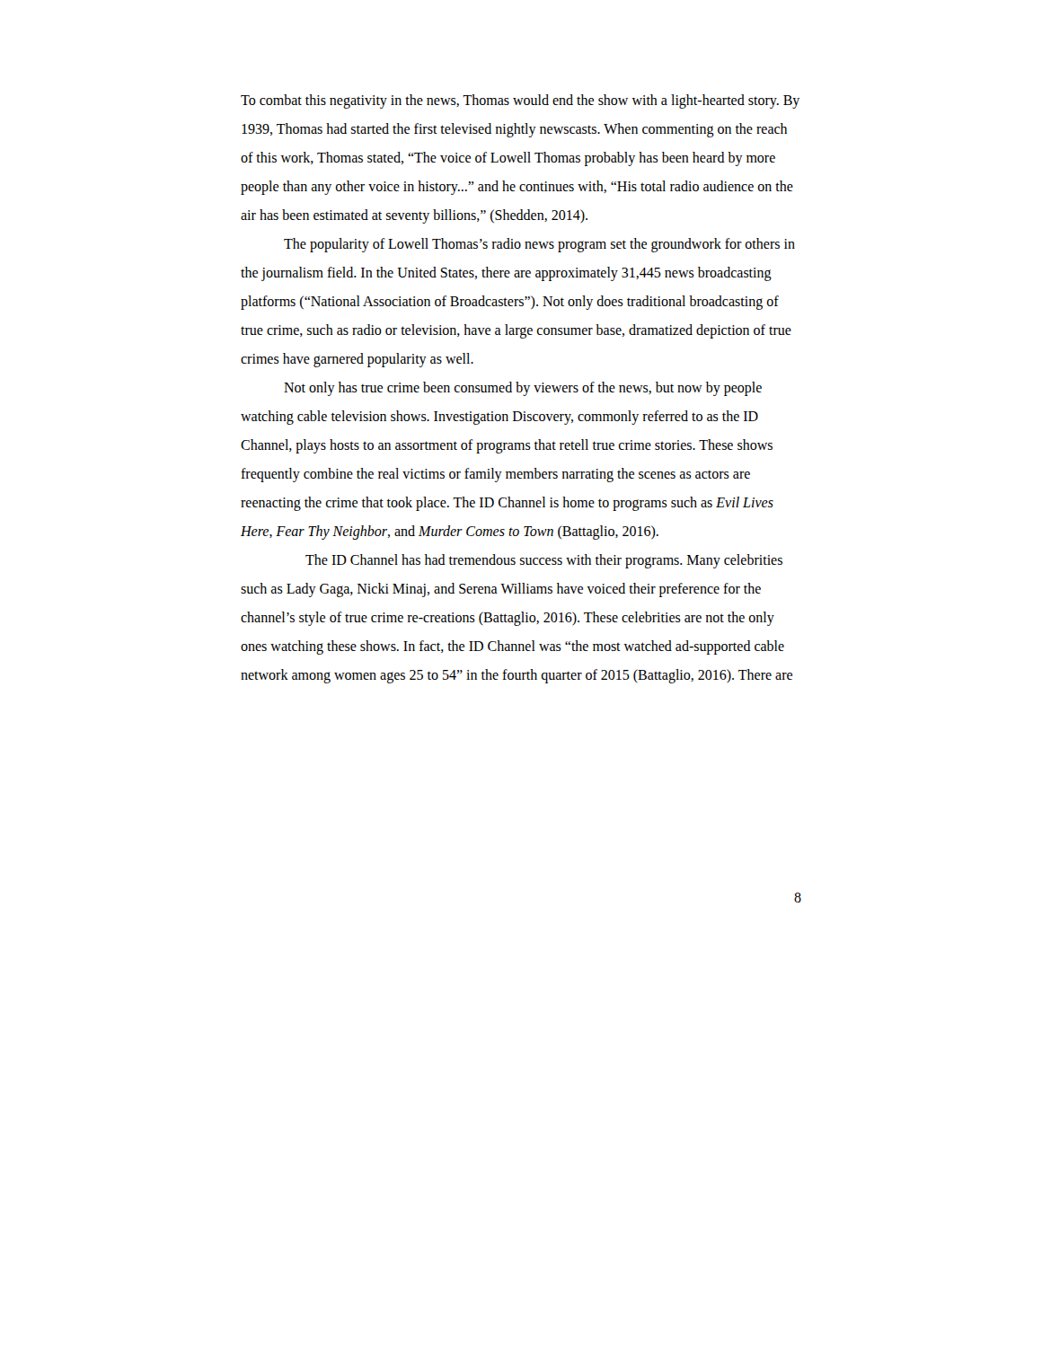To combat this negativity in the news, Thomas would end the show with a light-hearted story. By 1939, Thomas had started the first televised nightly newscasts. When commenting on the reach of this work, Thomas stated, “The voice of Lowell Thomas probably has been heard by more people than any other voice in history...” and he continues with, “His total radio audience on the air has been estimated at seventy billions,” (Shedden, 2014).
The popularity of Lowell Thomas’s radio news program set the groundwork for others in the journalism field. In the United States, there are approximately 31,445 news broadcasting platforms (“National Association of Broadcasters”). Not only does traditional broadcasting of true crime, such as radio or television, have a large consumer base, dramatized depiction of true crimes have garnered popularity as well.
Not only has true crime been consumed by viewers of the news, but now by people watching cable television shows. Investigation Discovery, commonly referred to as the ID Channel, plays hosts to an assortment of programs that retell true crime stories. These shows frequently combine the real victims or family members narrating the scenes as actors are reenacting the crime that took place. The ID Channel is home to programs such as Evil Lives Here, Fear Thy Neighbor, and Murder Comes to Town (Battaglio, 2016).
The ID Channel has had tremendous success with their programs. Many celebrities such as Lady Gaga, Nicki Minaj, and Serena Williams have voiced their preference for the channel’s style of true crime re-creations (Battaglio, 2016). These celebrities are not the only ones watching these shows. In fact, the ID Channel was “the most watched ad-supported cable network among women ages 25 to 54” in the fourth quarter of 2015 (Battaglio, 2016). There are
8